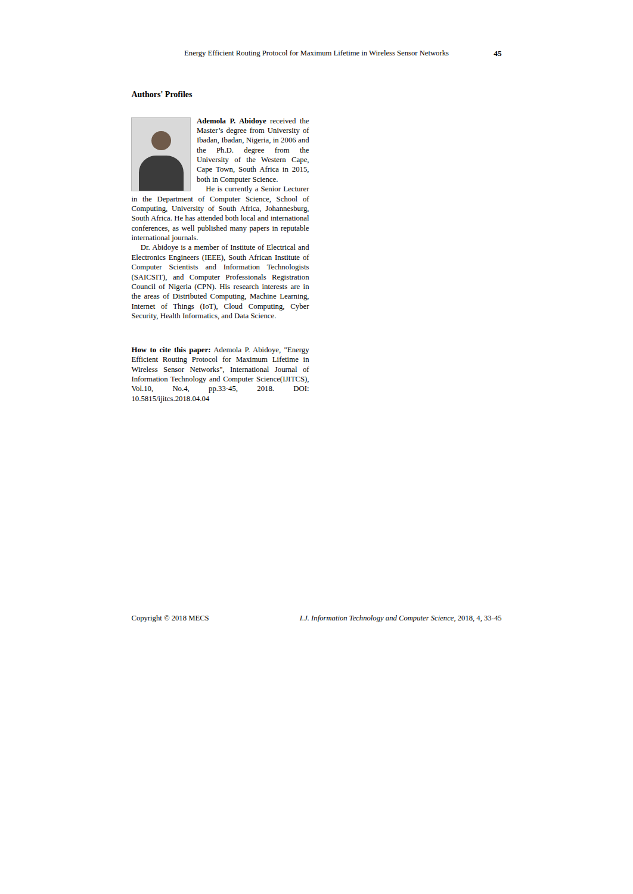Energy Efficient Routing Protocol for Maximum Lifetime in Wireless Sensor Networks 45
Authors' Profiles
Ademola P. Abidoye received the Master’s degree from University of Ibadan, Ibadan, Nigeria, in 2006 and the Ph.D. degree from the University of the Western Cape, Cape Town, South Africa in 2015, both in Computer Science.
He is currently a Senior Lecturer in the Department of Computer Science, School of Computing, University of South Africa, Johannesburg, South Africa. He has attended both local and international conferences, as well published many papers in reputable international journals.
Dr. Abidoye is a member of Institute of Electrical and Electronics Engineers (IEEE), South African Institute of Computer Scientists and Information Technologists (SAICSIT), and Computer Professionals Registration Council of Nigeria (CPN). His research interests are in the areas of Distributed Computing, Machine Learning, Internet of Things (IoT), Cloud Computing, Cyber Security, Health Informatics, and Data Science.
How to cite this paper: Ademola P. Abidoye, "Energy Efficient Routing Protocol for Maximum Lifetime in Wireless Sensor Networks", International Journal of Information Technology and Computer Science(IJITCS), Vol.10, No.4, pp.33-45, 2018. DOI: 10.5815/ijitcs.2018.04.04
Copyright © 2018 MECS I.J. Information Technology and Computer Science, 2018, 4, 33-45